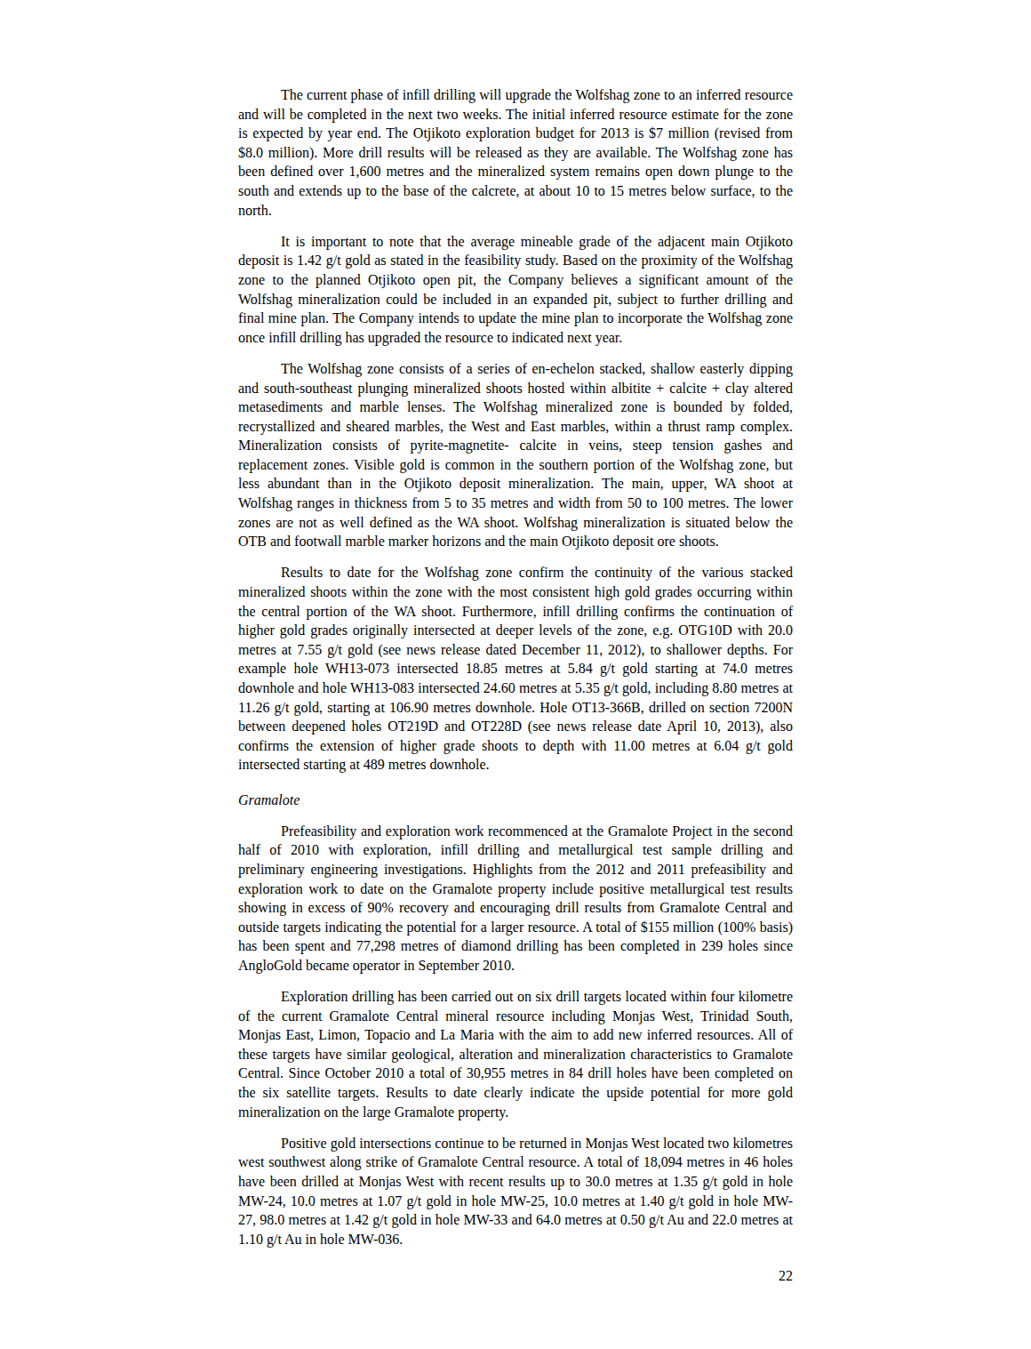The current phase of infill drilling will upgrade the Wolfshag zone to an inferred resource and will be completed in the next two weeks. The initial inferred resource estimate for the zone is expected by year end. The Otjikoto exploration budget for 2013 is $7 million (revised from $8.0 million). More drill results will be released as they are available. The Wolfshag zone has been defined over 1,600 metres and the mineralized system remains open down plunge to the south and extends up to the base of the calcrete, at about 10 to 15 metres below surface, to the north.
It is important to note that the average mineable grade of the adjacent main Otjikoto deposit is 1.42 g/t gold as stated in the feasibility study. Based on the proximity of the Wolfshag zone to the planned Otjikoto open pit, the Company believes a significant amount of the Wolfshag mineralization could be included in an expanded pit, subject to further drilling and final mine plan. The Company intends to update the mine plan to incorporate the Wolfshag zone once infill drilling has upgraded the resource to indicated next year.
The Wolfshag zone consists of a series of en-echelon stacked, shallow easterly dipping and south-southeast plunging mineralized shoots hosted within albitite + calcite + clay altered metasediments and marble lenses. The Wolfshag mineralized zone is bounded by folded, recrystallized and sheared marbles, the West and East marbles, within a thrust ramp complex. Mineralization consists of pyrite-magnetite- calcite in veins, steep tension gashes and replacement zones. Visible gold is common in the southern portion of the Wolfshag zone, but less abundant than in the Otjikoto deposit mineralization. The main, upper, WA shoot at Wolfshag ranges in thickness from 5 to 35 metres and width from 50 to 100 metres. The lower zones are not as well defined as the WA shoot. Wolfshag mineralization is situated below the OTB and footwall marble marker horizons and the main Otjikoto deposit ore shoots.
Results to date for the Wolfshag zone confirm the continuity of the various stacked mineralized shoots within the zone with the most consistent high gold grades occurring within the central portion of the WA shoot. Furthermore, infill drilling confirms the continuation of higher gold grades originally intersected at deeper levels of the zone, e.g. OTG10D with 20.0 metres at 7.55 g/t gold (see news release dated December 11, 2012), to shallower depths. For example hole WH13-073 intersected 18.85 metres at 5.84 g/t gold starting at 74.0 metres downhole and hole WH13-083 intersected 24.60 metres at 5.35 g/t gold, including 8.80 metres at 11.26 g/t gold, starting at 106.90 metres downhole. Hole OT13-366B, drilled on section 7200N between deepened holes OT219D and OT228D (see news release date April 10, 2013), also confirms the extension of higher grade shoots to depth with 11.00 metres at 6.04 g/t gold intersected starting at 489 metres downhole.
Gramalote
Prefeasibility and exploration work recommenced at the Gramalote Project in the second half of 2010 with exploration, infill drilling and metallurgical test sample drilling and preliminary engineering investigations. Highlights from the 2012 and 2011 prefeasibility and exploration work to date on the Gramalote property include positive metallurgical test results showing in excess of 90% recovery and encouraging drill results from Gramalote Central and outside targets indicating the potential for a larger resource. A total of $155 million (100% basis) has been spent and 77,298 metres of diamond drilling has been completed in 239 holes since AngloGold became operator in September 2010.
Exploration drilling has been carried out on six drill targets located within four kilometre of the current Gramalote Central mineral resource including Monjas West, Trinidad South, Monjas East, Limon, Topacio and La Maria with the aim to add new inferred resources. All of these targets have similar geological, alteration and mineralization characteristics to Gramalote Central. Since October 2010 a total of 30,955 metres in 84 drill holes have been completed on the six satellite targets. Results to date clearly indicate the upside potential for more gold mineralization on the large Gramalote property.
Positive gold intersections continue to be returned in Monjas West located two kilometres west southwest along strike of Gramalote Central resource. A total of 18,094 metres in 46 holes have been drilled at Monjas West with recent results up to 30.0 metres at 1.35 g/t gold in hole MW-24, 10.0 metres at 1.07 g/t gold in hole MW-25, 10.0 metres at 1.40 g/t gold in hole MW-27, 98.0 metres at 1.42 g/t gold in hole MW-33 and 64.0 metres at 0.50 g/t Au and 22.0 metres at 1.10 g/t Au in hole MW-036.
22